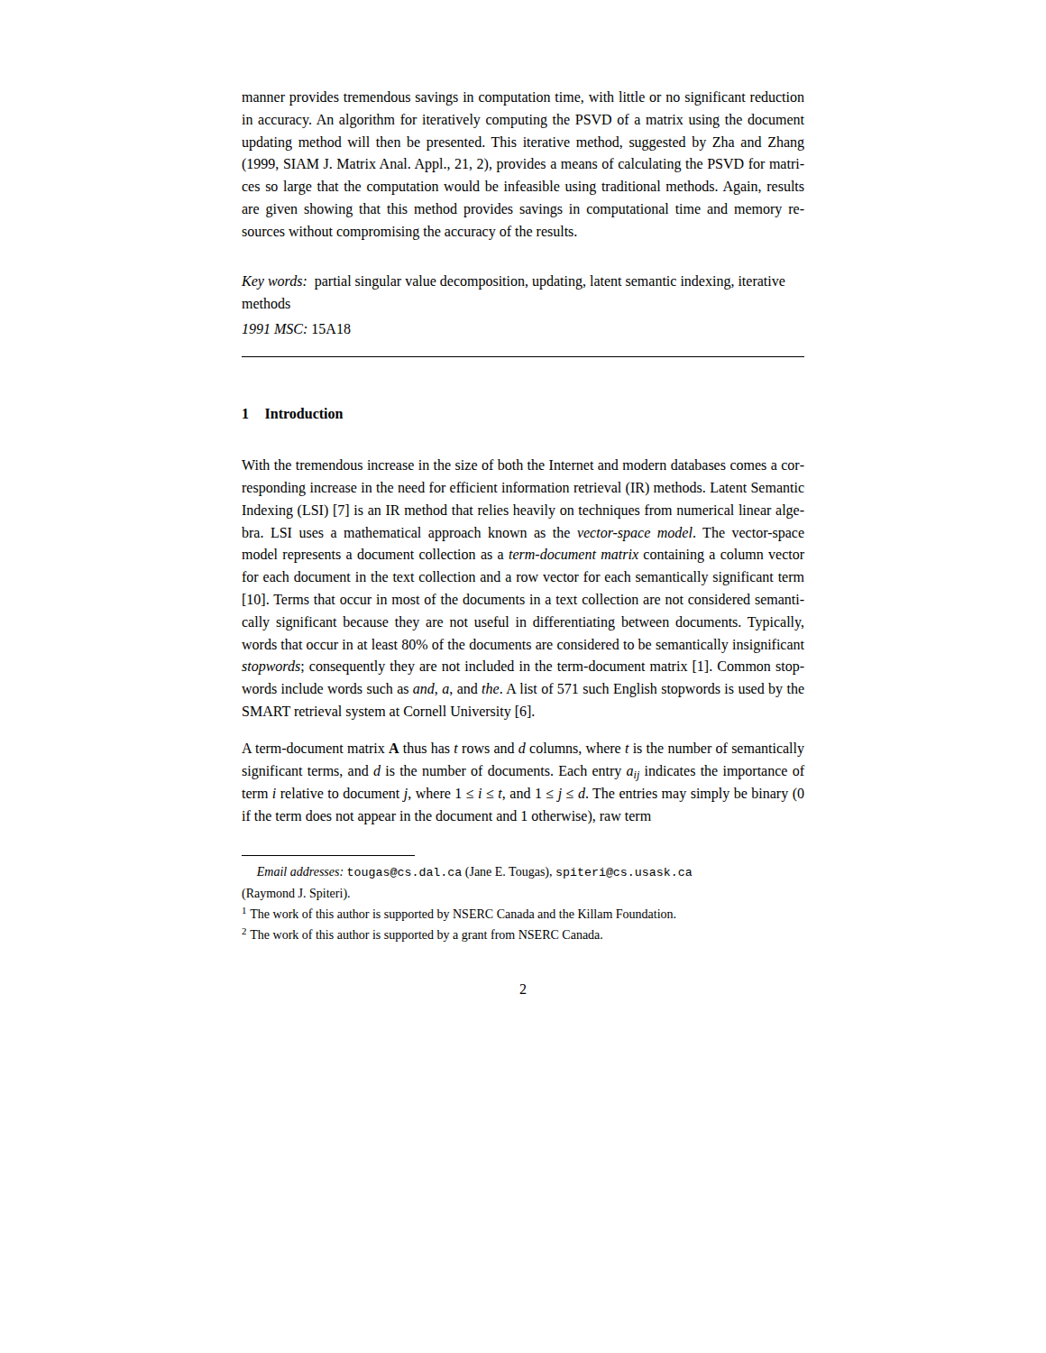manner provides tremendous savings in computation time, with little or no significant reduction in accuracy. An algorithm for iteratively computing the PSVD of a matrix using the document updating method will then be presented. This iterative method, suggested by Zha and Zhang (1999, SIAM J. Matrix Anal. Appl., 21, 2), provides a means of calculating the PSVD for matrices so large that the computation would be infeasible using traditional methods. Again, results are given showing that this method provides savings in computational time and memory resources without compromising the accuracy of the results.
Key words: partial singular value decomposition, updating, latent semantic indexing, iterative methods
1991 MSC: 15A18
1 Introduction
With the tremendous increase in the size of both the Internet and modern databases comes a corresponding increase in the need for efficient information retrieval (IR) methods. Latent Semantic Indexing (LSI) [7] is an IR method that relies heavily on techniques from numerical linear algebra. LSI uses a mathematical approach known as the vector-space model. The vector-space model represents a document collection as a term-document matrix containing a column vector for each document in the text collection and a row vector for each semantically significant term [10]. Terms that occur in most of the documents in a text collection are not considered semantically significant because they are not useful in differentiating between documents. Typically, words that occur in at least 80% of the documents are considered to be semantically insignificant stopwords; consequently they are not included in the term-document matrix [1]. Common stopwords include words such as and, a, and the. A list of 571 such English stopwords is used by the SMART retrieval system at Cornell University [6].
A term-document matrix A thus has t rows and d columns, where t is the number of semantically significant terms, and d is the number of documents. Each entry aij indicates the importance of term i relative to document j, where 1 ≤ i ≤ t, and 1 ≤ j ≤ d. The entries may simply be binary (0 if the term does not appear in the document and 1 otherwise), raw term
Email addresses: tougas@cs.dal.ca (Jane E. Tougas), spiteri@cs.usask.ca
(Raymond J. Spiteri).
1The work of this author is supported by NSERC Canada and the Killam Foundation.
2The work of this author is supported by a grant from NSERC Canada.
2